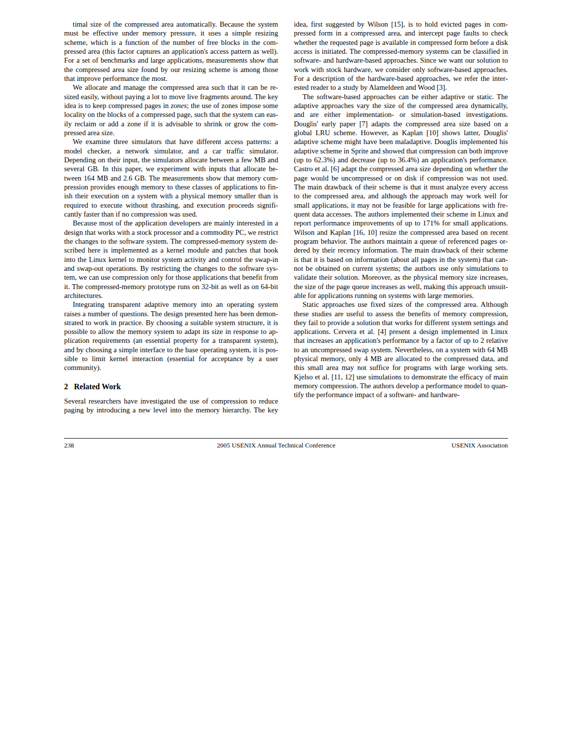timal size of the compressed area automatically. Because the system must be effective under memory pressure, it uses a simple resizing scheme, which is a function of the number of free blocks in the compressed area (this factor captures an application's access pattern as well). For a set of benchmarks and large applications, measurements show that the compressed area size found by our resizing scheme is among those that improve performance the most.
We allocate and manage the compressed area such that it can be resized easily, without paying a lot to move live fragments around. The key idea is to keep compressed pages in zones; the use of zones impose some locality on the blocks of a compressed page, such that the system can easily reclaim or add a zone if it is advisable to shrink or grow the compressed area size.
We examine three simulators that have different access patterns: a model checker, a network simulator, and a car traffic simulator. Depending on their input, the simulators allocate between a few MB and several GB. In this paper, we experiment with inputs that allocate between 164 MB and 2.6 GB. The measurements show that memory compression provides enough memory to these classes of applications to finish their execution on a system with a physical memory smaller than is required to execute without thrashing, and execution proceeds significantly faster than if no compression was used.
Because most of the application developers are mainly interested in a design that works with a stock processor and a commodity PC, we restrict the changes to the software system. The compressed-memory system described here is implemented as a kernel module and patches that hook into the Linux kernel to monitor system activity and control the swap-in and swap-out operations. By restricting the changes to the software system, we can use compression only for those applications that benefit from it. The compressed-memory prototype runs on 32-bit as well as on 64-bit architectures.
Integrating transparent adaptive memory into an operating system raises a number of questions. The design presented here has been demonstrated to work in practice. By choosing a suitable system structure, it is possible to allow the memory system to adapt its size in response to application requirements (an essential property for a transparent system), and by choosing a simple interface to the base operating system, it is possible to limit kernel interaction (essential for acceptance by a user community).
2 Related Work
Several researchers have investigated the use of compression to reduce paging by introducing a new level into the memory hierarchy. The key idea, first suggested by Wilson [15], is to hold evicted pages in compressed form in a compressed area, and intercept page faults to check whether the requested page is available in compressed form before a disk access is initiated. The compressed-memory systems can be classified in software- and hardware-based approaches. Since we want our solution to work with stock hardware, we consider only software-based approaches. For a description of the hardware-based approaches, we refer the interested reader to a study by Alameldeen and Wood [3].
The software-based approaches can be either adaptive or static. The adaptive approaches vary the size of the compressed area dynamically, and are either implementation- or simulation-based investigations. Douglis' early paper [7] adapts the compressed area size based on a global LRU scheme. However, as Kaplan [10] shows latter, Douglis' adaptive scheme might have been maladaptive. Douglis implemented his adaptive scheme in Sprite and showed that compression can both improve (up to 62.3%) and decrease (up to 36.4%) an application's performance. Castro et al. [6] adapt the compressed area size depending on whether the page would be uncompressed or on disk if compression was not used. The main drawback of their scheme is that it must analyze every access to the compressed area, and although the approach may work well for small applications, it may not be feasible for large applications with frequent data accesses. The authors implemented their scheme in Linux and report performance improvements of up to 171% for small applications. Wilson and Kaplan [16, 10] resize the compressed area based on recent program behavior. The authors maintain a queue of referenced pages ordered by their recency information. The main drawback of their scheme is that it is based on information (about all pages in the system) that cannot be obtained on current systems; the authors use only simulations to validate their solution. Moreover, as the physical memory size increases, the size of the page queue increases as well, making this approach unsuitable for applications running on systems with large memories.
Static approaches use fixed sizes of the compressed area. Although these studies are useful to assess the benefits of memory compression, they fail to provide a solution that works for different system settings and applications. Cervera et al. [4] present a design implemented in Linux that increases an application's performance by a factor of up to 2 relative to an uncompressed swap system. Nevertheless, on a system with 64 MB physical memory, only 4 MB are allocated to the compressed data, and this small area may not suffice for programs with large working sets. Kjelso et al. [11, 12] use simulations to demonstrate the efficacy of main memory compression. The authors develop a performance model to quantify the performance impact of a software- and hardware-
238
2005 USENIX Annual Technical Conference
USENIX Association